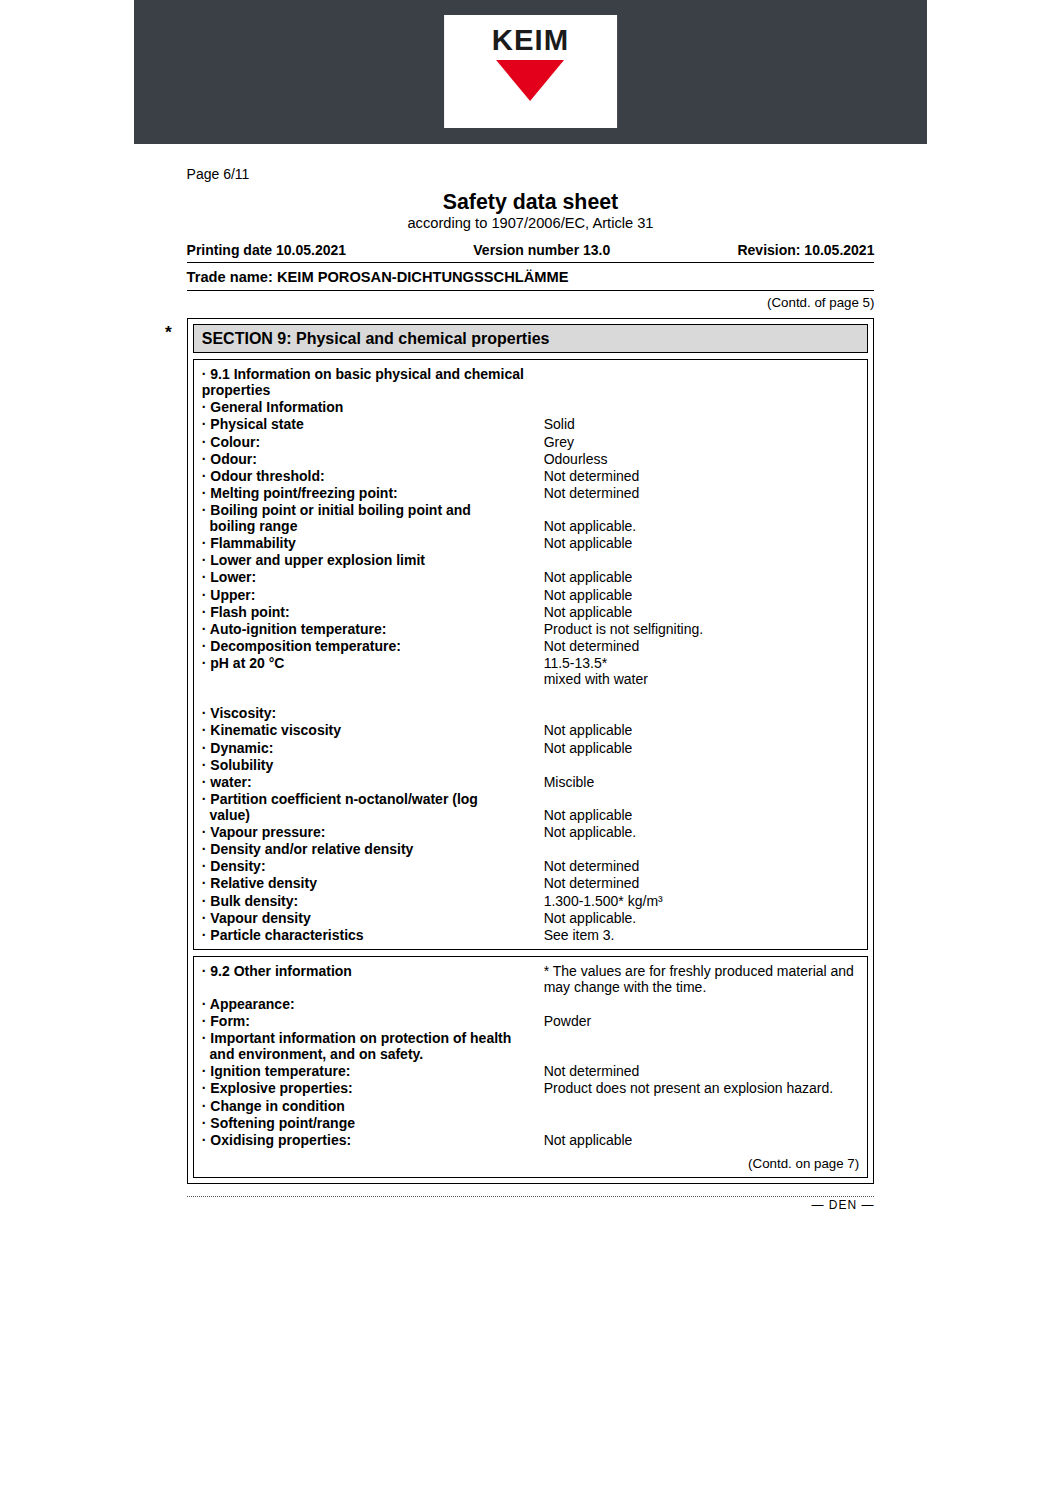KEIM
Page 6/11
Safety data sheet
according to 1907/2006/EC, Article 31
Printing date 10.05.2021 Version number 13.0 Revision: 10.05.2021
Trade name: KEIM POROSAN-DICHTUNGSSCHLÄMME
(Contd. of page 5)
*
SECTION 9: Physical and chemical properties
| · 9.1 Information on basic physical and chemical properties | |
| · General Information | |
| · Physical state | Solid |
| · Colour: | Grey |
| · Odour: | Odourless |
| · Odour threshold: | Not determined |
| · Melting point/freezing point: | Not determined |
| · Boiling point or initial boiling point and boiling range | Not applicable. |
| · Flammability | Not applicable |
| · Lower and upper explosion limit | |
| · Lower: | Not applicable |
| · Upper: | Not applicable |
| · Flash point: | Not applicable |
| · Auto-ignition temperature: | Product is not selfigniting. |
| · Decomposition temperature: | Not determined |
| · pH at 20 °C | 11.5-13.5* mixed with water |
| · Viscosity: | |
| · Kinematic viscosity | Not applicable |
| · Dynamic: | Not applicable |
| · Solubility | |
| · water: | Miscible |
| · Partition coefficient n-octanol/water (log value) | Not applicable |
| · Vapour pressure: | Not applicable. |
| · Density and/or relative density | |
| · Density: | Not determined |
| · Relative density | Not determined |
| · Bulk density: | 1.300-1.500* kg/m³ |
| · Vapour density | Not applicable. |
| · Particle characteristics | See item 3. |
| · 9.2 Other information | * The values are for freshly produced material and may change with the time. |
| · Appearance: | |
| · Form: | Powder |
| · Important information on protection of health and environment, and on safety. | |
| · Ignition temperature: | Not determined |
| · Explosive properties: | Product does not present an explosion hazard. |
| · Change in condition | |
| · Softening point/range | |
| · Oxidising properties: | Not applicable |
(Contd. on page 7)
— DEN —